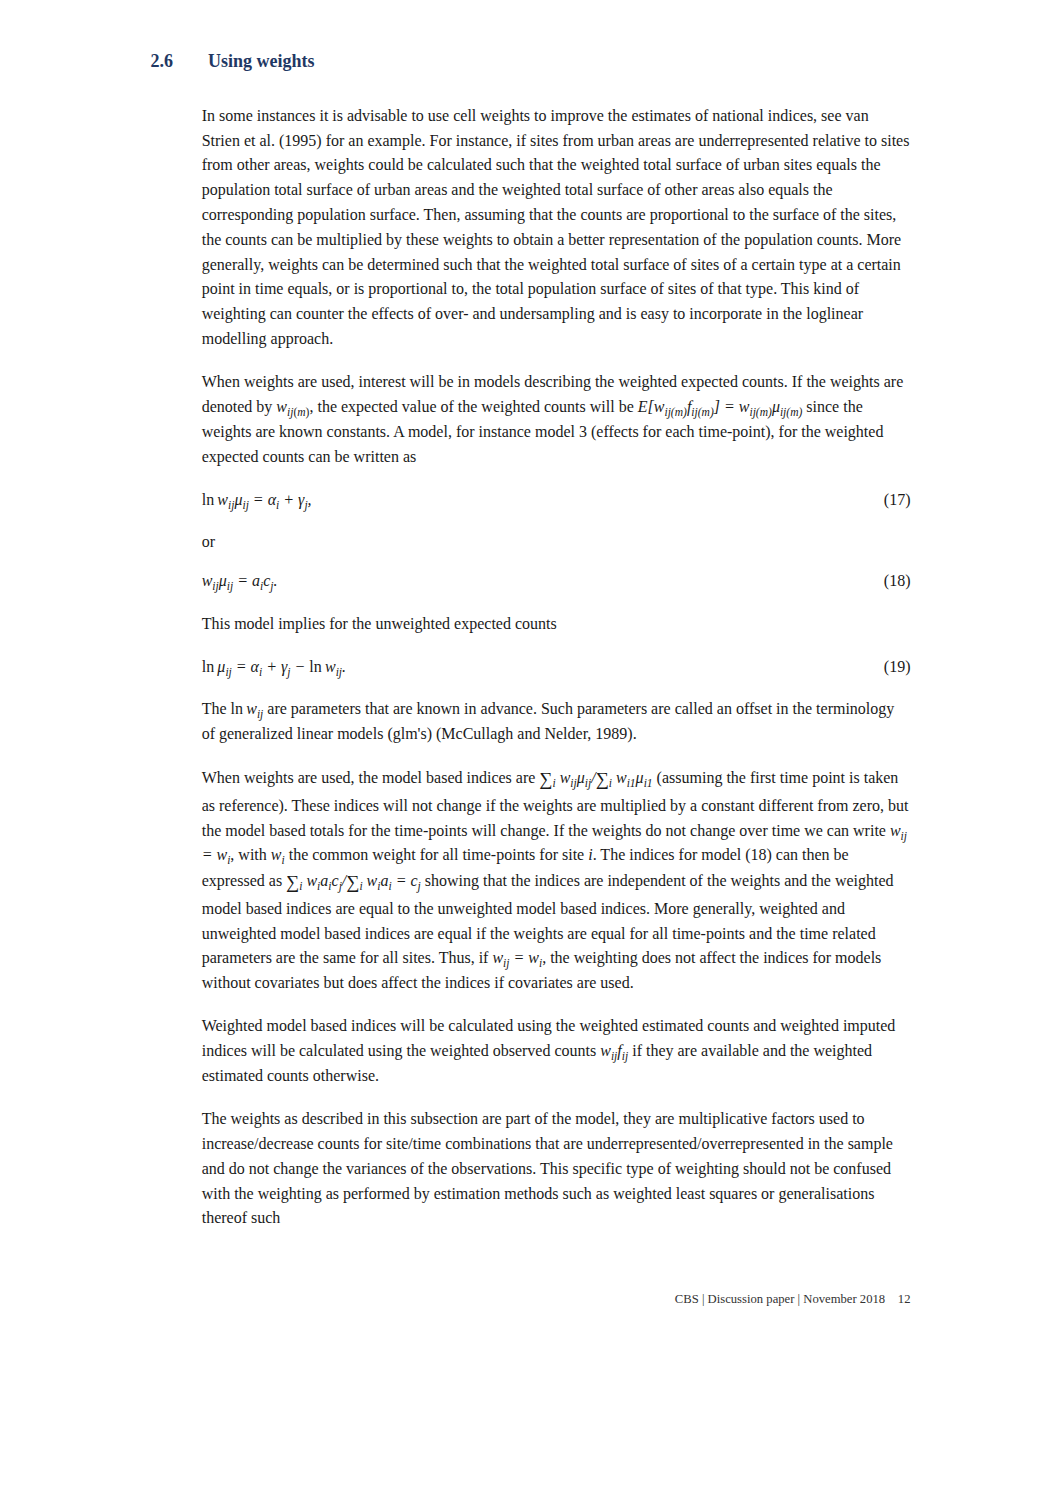2.6 Using weights
In some instances it is advisable to use cell weights to improve the estimates of national indices, see van Strien et al. (1995) for an example. For instance, if sites from urban areas are underrepresented relative to sites from other areas, weights could be calculated such that the weighted total surface of urban sites equals the population total surface of urban areas and the weighted total surface of other areas also equals the corresponding population surface. Then, assuming that the counts are proportional to the surface of the sites, the counts can be multiplied by these weights to obtain a better representation of the population counts. More generally, weights can be determined such that the weighted total surface of sites of a certain type at a certain point in time equals, or is proportional to, the total population surface of sites of that type. This kind of weighting can counter the effects of over- and undersampling and is easy to incorporate in the loglinear modelling approach.
When weights are used, interest will be in models describing the weighted expected counts. If the weights are denoted by wij(m), the expected value of the weighted counts will be E[wij(m)fij(m)] = wij(m)μij(m) since the weights are known constants. A model, for instance model 3 (effects for each time-point), for the weighted expected counts can be written as
ln wijμij = αi + γj, (17)
or
wijμij = aicj. (18)
This model implies for the unweighted expected counts
ln μij = αi + γj − ln wij. (19)
The ln wij are parameters that are known in advance. Such parameters are called an offset in the terminology of generalized linear models (glm's) (McCullagh and Nelder, 1989).
When weights are used, the model based indices are ∑i wijμij/∑i wi1μi1 (assuming the first time point is taken as reference). These indices will not change if the weights are multiplied by a constant different from zero, but the model based totals for the time-points will change. If the weights do not change over time we can write wij = wi, with wi the common weight for all time-points for site i. The indices for model (18) can then be expressed as ∑i wiaicj/∑i wiai = cj showing that the indices are independent of the weights and the weighted model based indices are equal to the unweighted model based indices. More generally, weighted and unweighted model based indices are equal if the weights are equal for all time-points and the time related parameters are the same for all sites. Thus, if wij = wi, the weighting does not affect the indices for models without covariates but does affect the indices if covariates are used.
Weighted model based indices will be calculated using the weighted estimated counts and weighted imputed indices will be calculated using the weighted observed counts wijfij if they are available and the weighted estimated counts otherwise.
The weights as described in this subsection are part of the model, they are multiplicative factors used to increase/decrease counts for site/time combinations that are underrepresented/overrepresented in the sample and do not change the variances of the observations. This specific type of weighting should not be confused with the weighting as performed by estimation methods such as weighted least squares or generalisations thereof such
CBS | Discussion paper | November 2018 12